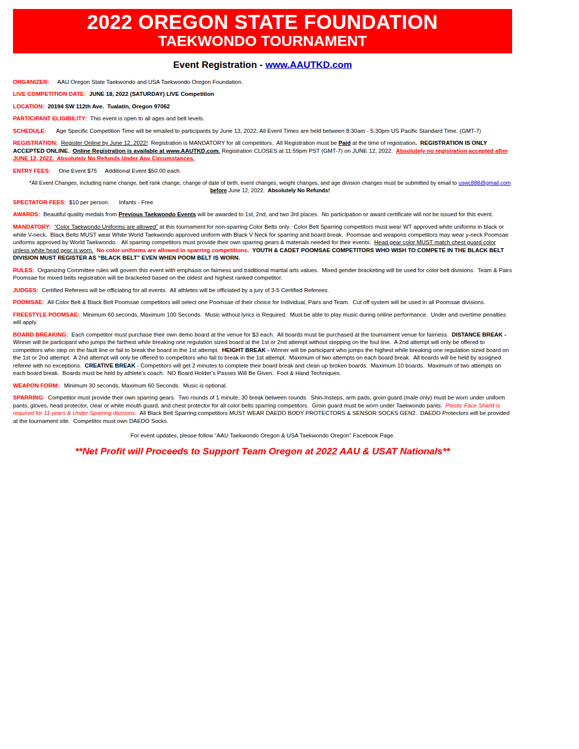2022 OREGON STATE FOUNDATION
TAEKWONDO TOURNAMENT
Event Registration - www.AAUTKD.com
ORGANIZER: AAU Oregon State Taekwondo and USA Taekwondo Oregon Foundation.
LIVE COMPETITION DATE: JUNE 18, 2022 (SATURDAY) LIVE Competition
LOCATION: 20194 SW 112th Ave. Tualatin, Oregon 97062
PARTICIPANT ELIGIBILITY: This event is open to all ages and belt levels.
SCHEDULE: Age Specific Competition Time will be emailed to participants by June 13, 2022. All Event Times are held between 8:30am - 5:30pm US Pacific Standard Time. (GMT-7)
REGISTRATION: Register Online by June 12, 2022! Registration is MANDATORY for all competitors. All Registration must be Paid at the time of registration. REGISTRATION IS ONLY ACCEPTED ONLINE. Online Registration is available at www.AAUTKD.com. Registration CLOSES at 11:59pm PST (GMT-7) on JUNE 12, 2022. Absolutely no registration accepted after JUNE 12, 2022. Absolutely No Refunds Under Any Circumstances.
ENTRY FEES: One Event $75 Additional Event $50.00 each.
*All Event Changes, including name change, belt rank change, change of date of birth, event changes, weight changes, and age division changes must be submitted by email to uswc888@gmail.com before June 12, 2022. Absolutely No Refunds!
SPECTATOR FEES: $10 per person Infants - Free
AWARDS: Beautiful quality medals from Previous Taekwondo Events will be awarded to 1st, 2nd, and two 3rd places. No participation or award certificate will not be issued for this event.
MANDATORY: “Color Taekwondo Uniforms are allowed” at this tournament for non-sparring Color Belts only. Color Belt Sparring competitors must wear WT approved white uniforms in black or white V-neck. Black Belts MUST wear White World Taekwondo approved uniform with Black V Neck for sparring and board break. Poomsae and weapons competitors may wear y-neck Poomsae uniforms approved by World Taekwondo. All sparring competitors must provide their own sparring gears & materials needed for their events. Head gear color MUST match chest guard color unless white head gear is worn. No color uniforms are allowed in sparring competitions. YOUTH & CADET POOMSAE COMPETITORS WHO WISH TO COMPETE IN THE BLACK BELT DIVISION MUST REGISTER AS “BLACK BELT” EVEN WHEN POOM BELT IS WORN.
RULES: Organizing Committee rules will govern this event with emphasis on fairness and traditional martial arts values. Mixed gender bracketing will be used for color belt divisions. Team & Pairs Poomsae for mixed belts registration will be bracketed based on the oldest and highest ranked competitor.
JUDGES: Certified Referees will be officiating for all events. All athletes will be officiated by a jury of 3-5 Certified Referees.
POOMSAE: All Color Belt & Black Belt Poomsae competitors will select one Poomsae of their choice for Individual, Pairs and Team. Cut off system will be used in all Poomsae divisions.
FREESTYLE POOMSAE: Minimum 60 seconds, Maximum 100 Seconds. Music without lyrics is Required. Must be able to play music during online performance. Under and overtime penalties will apply.
BOARD BREAKING: Each competitor must purchase their own demo board at the venue for $3 each. All boards must be purchased at the tournament venue for fairness. DISTANCE BREAK - Winner will be participant who jumps the farthest while breaking one regulation sized board at the 1st or 2nd attempt without stepping on the foul line. A 2nd attempt will only be offered to competitors who step on the fault line or fail to break the board in the 1st attempt. HEIGHT BREAK - Winner will be participant who jumps the highest while breaking one regulation sized board on the 1st or 2nd attempt. A 2nd attempt will only be offered to competitors who fail to break in the 1st attempt. Maximum of two attempts on each board break. All boards will be held by assigned referee with no exceptions. CREATIVE BREAK - Competitors will get 2 minutes to complete their board break and clean up broken boards. Maximum 10 boards. Maximum of two attempts on each board break. Boards must be held by athlete’s coach. NO Board Holder’s Passes Will Be Given. Foot & Hand Techniques.
WEAPON FORM: Minimum 30 seconds, Maximum 60 Seconds. Music is optional.
SPARRING: Competitor must provide their own sparring gears. Two rounds of 1 minute, 30 break between rounds. Shin-Insteps, arm pads, groin guard (male only) must be worn under uniform pants, gloves, head protector, clear or white mouth guard, and chest protector for all color belts sparring competitors. Groin guard must be worn under Taekwondo pants. Plastic Face Shield is required for 11 years & Under Sparring divisions. All Black Belt Sparring competitors MUST WEAR DAEDO BODY PROTECTORS & SENSOR SOCKS GEN2. DAEDO Protectors will be provided at the tournament site. Competitor must own DAEDO Socks.
For event updates, please follow “AAU Taekwondo Oregon & USA Taekwondo Oregon” Facebook Page.
**Net Profit will Proceeds to Support Team Oregon at 2022 AAU & USAT Nationals**